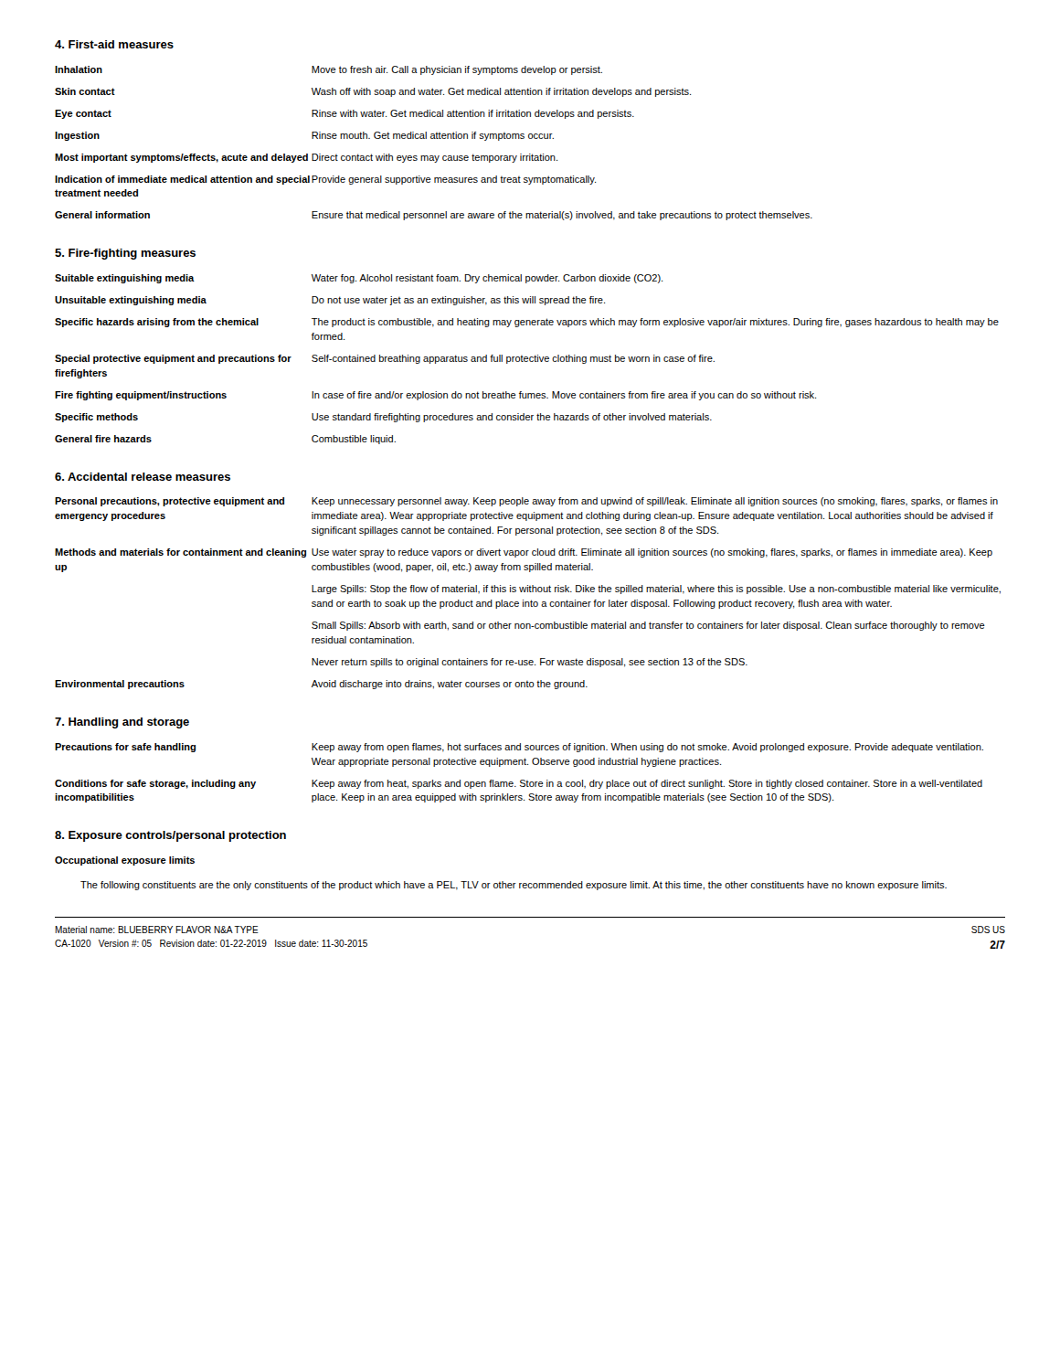4. First-aid measures
| Inhalation | Move to fresh air. Call a physician if symptoms develop or persist. |
| Skin contact | Wash off with soap and water. Get medical attention if irritation develops and persists. |
| Eye contact | Rinse with water. Get medical attention if irritation develops and persists. |
| Ingestion | Rinse mouth. Get medical attention if symptoms occur. |
| Most important symptoms/effects, acute and delayed | Direct contact with eyes may cause temporary irritation. |
| Indication of immediate medical attention and special treatment needed | Provide general supportive measures and treat symptomatically. |
| General information | Ensure that medical personnel are aware of the material(s) involved, and take precautions to protect themselves. |
5. Fire-fighting measures
| Suitable extinguishing media | Water fog. Alcohol resistant foam. Dry chemical powder. Carbon dioxide (CO2). |
| Unsuitable extinguishing media | Do not use water jet as an extinguisher, as this will spread the fire. |
| Specific hazards arising from the chemical | The product is combustible, and heating may generate vapors which may form explosive vapor/air mixtures. During fire, gases hazardous to health may be formed. |
| Special protective equipment and precautions for firefighters | Self-contained breathing apparatus and full protective clothing must be worn in case of fire. |
| Fire fighting equipment/instructions | In case of fire and/or explosion do not breathe fumes. Move containers from fire area if you can do so without risk. |
| Specific methods | Use standard firefighting procedures and consider the hazards of other involved materials. |
| General fire hazards | Combustible liquid. |
6. Accidental release measures
| Personal precautions, protective equipment and emergency procedures | Keep unnecessary personnel away. Keep people away from and upwind of spill/leak. Eliminate all ignition sources (no smoking, flares, sparks, or flames in immediate area). Wear appropriate protective equipment and clothing during clean-up. Ensure adequate ventilation. Local authorities should be advised if significant spillages cannot be contained. For personal protection, see section 8 of the SDS. |
| Methods and materials for containment and cleaning up | Use water spray to reduce vapors or divert vapor cloud drift. Eliminate all ignition sources (no smoking, flares, sparks, or flames in immediate area). Keep combustibles (wood, paper, oil, etc.) away from spilled material. Large Spills: Stop the flow of material, if this is without risk. Dike the spilled material, where this is possible. Use a non-combustible material like vermiculite, sand or earth to soak up the product and place into a container for later disposal. Following product recovery, flush area with water. Small Spills: Absorb with earth, sand or other non-combustible material and transfer to containers for later disposal. Clean surface thoroughly to remove residual contamination. Never return spills to original containers for re-use. For waste disposal, see section 13 of the SDS. |
| Environmental precautions | Avoid discharge into drains, water courses or onto the ground. |
7. Handling and storage
| Precautions for safe handling | Keep away from open flames, hot surfaces and sources of ignition. When using do not smoke. Avoid prolonged exposure. Provide adequate ventilation. Wear appropriate personal protective equipment. Observe good industrial hygiene practices. |
| Conditions for safe storage, including any incompatibilities | Keep away from heat, sparks and open flame. Store in a cool, dry place out of direct sunlight. Store in tightly closed container. Store in a well-ventilated place. Keep in an area equipped with sprinklers. Store away from incompatible materials (see Section 10 of the SDS). |
8. Exposure controls/personal protection
Occupational exposure limits
The following constituents are the only constituents of the product which have a PEL, TLV or other recommended exposure limit. At this time, the other constituents have no known exposure limits.
Material name: BLUEBERRY FLAVOR N&A TYPE
CA-1020 Version #: 05 Revision date: 01-22-2019 Issue date: 11-30-2015
SDS US
2/7